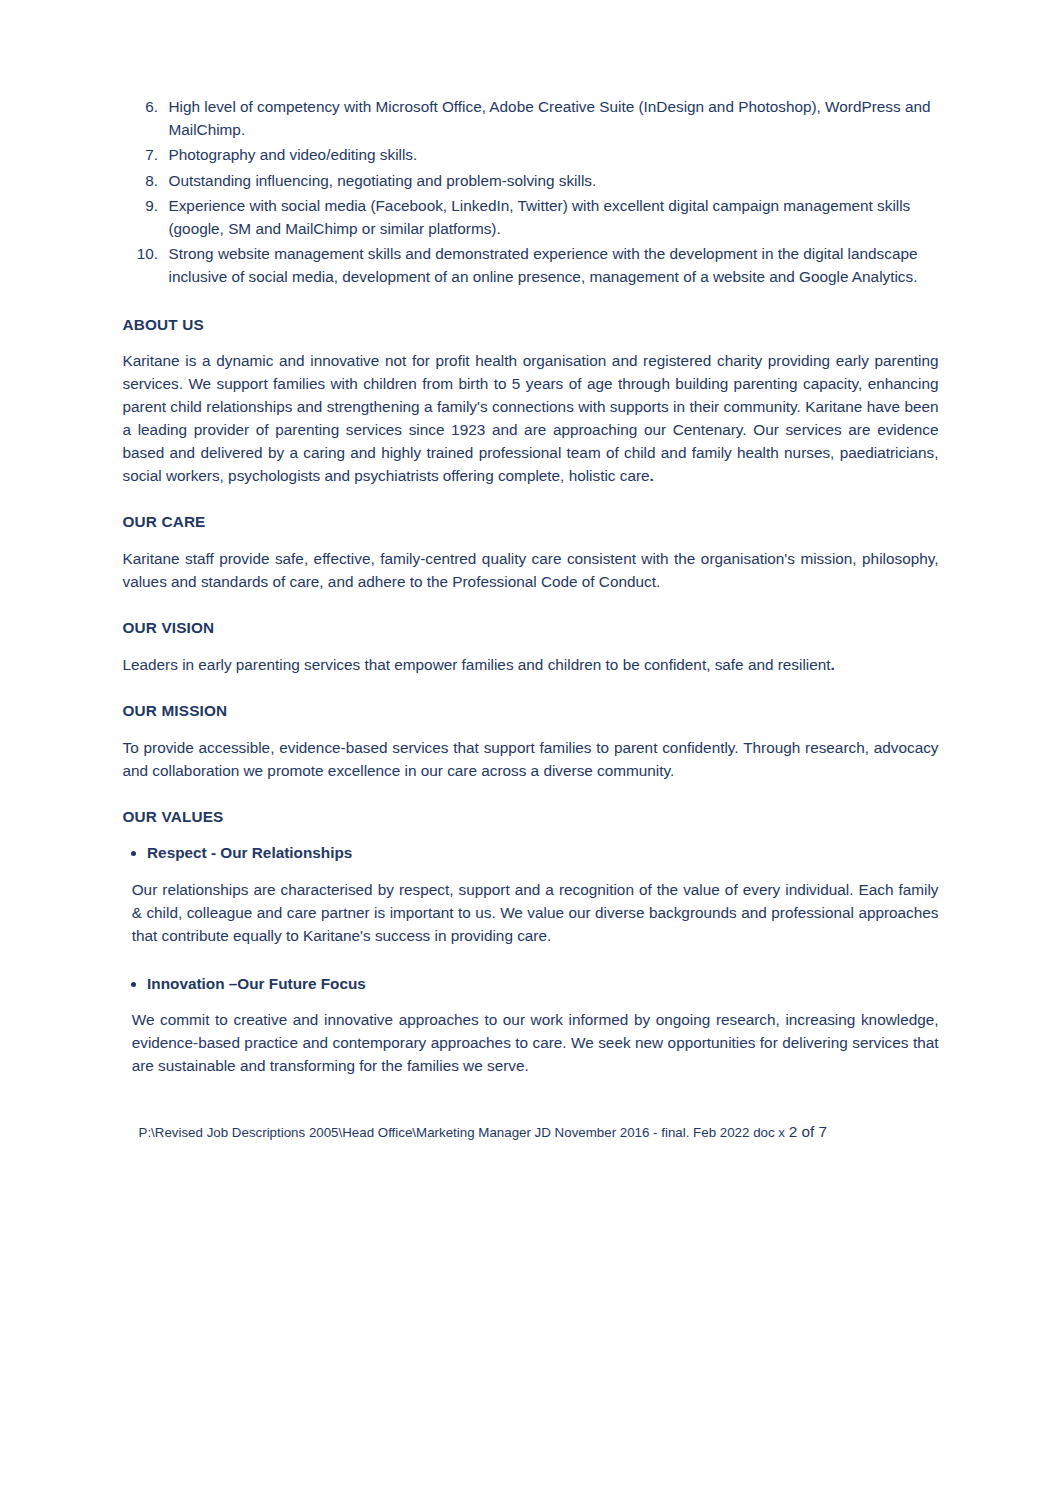High level of competency with Microsoft Office, Adobe Creative Suite (InDesign and Photoshop), WordPress and MailChimp.
Photography and video/editing skills.
Outstanding influencing, negotiating and problem-solving skills.
Experience with social media (Facebook, LinkedIn, Twitter) with excellent digital campaign management skills (google, SM and MailChimp or similar platforms).
Strong website management skills and demonstrated experience with the development in the digital landscape inclusive of social media, development of an online presence, management of a website and Google Analytics.
ABOUT US
Karitane is a dynamic and innovative not for profit health organisation and registered charity providing early parenting services. We support families with children from birth to 5 years of age through building parenting capacity, enhancing parent child relationships and strengthening a family's connections with supports in their community. Karitane have been a leading provider of parenting services since 1923 and are approaching our Centenary. Our services are evidence based and delivered by a caring and highly trained professional team of child and family health nurses, paediatricians, social workers, psychologists and psychiatrists offering complete, holistic care.
OUR CARE
Karitane staff provide safe, effective, family-centred quality care consistent with the organisation's mission, philosophy, values and standards of care, and adhere to the Professional Code of Conduct.
OUR VISION
Leaders in early parenting services that empower families and children to be confident, safe and resilient.
OUR MISSION
To provide accessible, evidence-based services that support families to parent confidently. Through research, advocacy and collaboration we promote excellence in our care across a diverse community.
OUR VALUES
Respect - Our Relationships
Our relationships are characterised by respect, support and a recognition of the value of every individual. Each family & child, colleague and care partner is important to us. We value our diverse backgrounds and professional approaches that contribute equally to Karitane's success in providing care.
Innovation –Our Future Focus
We commit to creative and innovative approaches to our work informed by ongoing research, increasing knowledge, evidence-based practice and contemporary approaches to care. We seek new opportunities for delivering services that are sustainable and transforming for the families we serve.
P:\Revised Job Descriptions 2005\Head Office\Marketing Manager JD November 2016 - final. Feb 2022 doc x 2 of 7